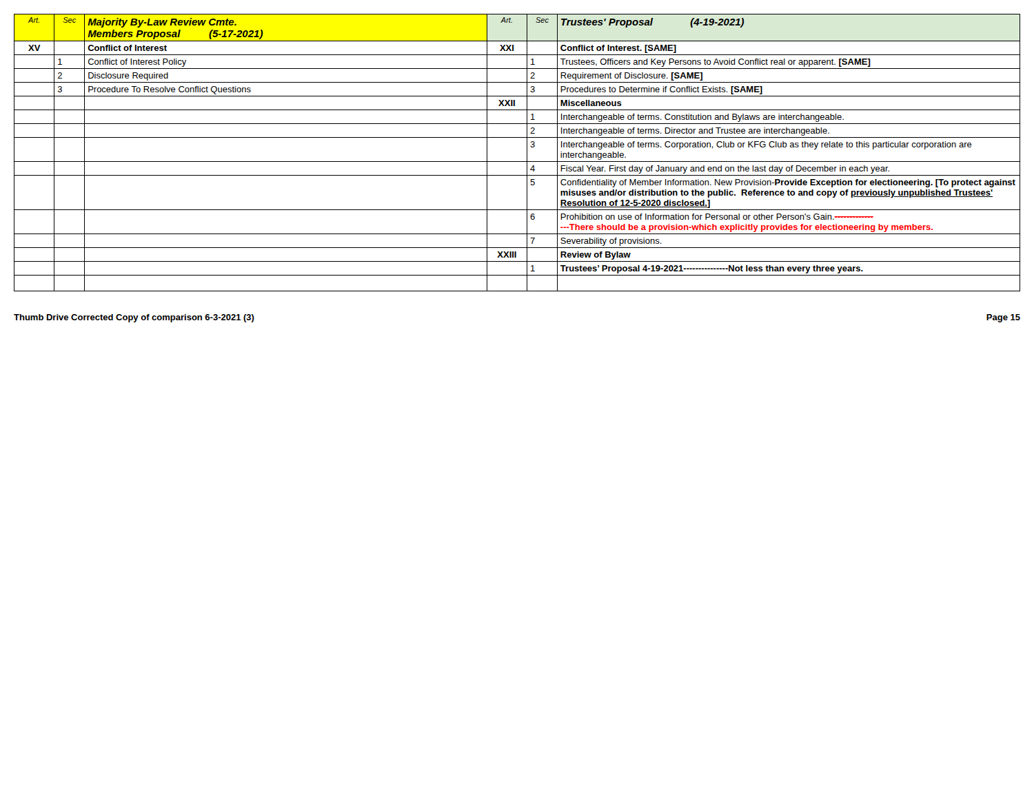| Art. | Sec | Majority By-Law Review Cmte. Members Proposal (5-17-2021) | Art. | Sec | Trustees' Proposal (4-19-2021) |
| XV | | Conflict of Interest | XXI | | Conflict of Interest. [SAME] |
| | 1 | Conflict of Interest Policy | | 1 | Trustees, Officers and Key Persons to Avoid Conflict real or apparent. [SAME] |
| | 2 | Disclosure Required | | 2 | Requirement of Disclosure. [SAME] |
| | 3 | Procedure To Resolve Conflict Questions | | 3 | Procedures to Determine if Conflict Exists. [SAME] |
| | | | XXII | | Miscellaneous |
| | | | | 1 | Interchangeable of terms. Constitution and Bylaws are interchangeable. |
| | | | | 2 | Interchangeable of terms. Director and Trustee are interchangeable. |
| | | | | 3 | Interchangeable of terms. Corporation, Club or KFG Club as they relate to this particular corporation are interchangeable. |
| | | | | 4 | Fiscal Year. First day of January and end on the last day of December in each year. |
| | | | | 5 | Confidentiality of Member Information. New Provision- Provide Exception for electioneering. [To protect against misuses and/or distribution to the public. Reference to and copy of previously unpublished Trustees' Resolution of 12-5-2020 disclosed. ] |
| | | | | 6 | Prohibition on use of Information for Personal or other Person's Gain. ------------- ---There should be a provision-which explicitly provides for electioneering by members. |
| | | | | 7 | Severability of provisions. |
| | | | XXIII | | Review of Bylaw |
| | | | | 1 | Trustees’ Proposal 4-19-2021---------------Not less than every three years. |
Thumb Drive Corrected Copy of comparison 6-3-2021 (3) Page 15